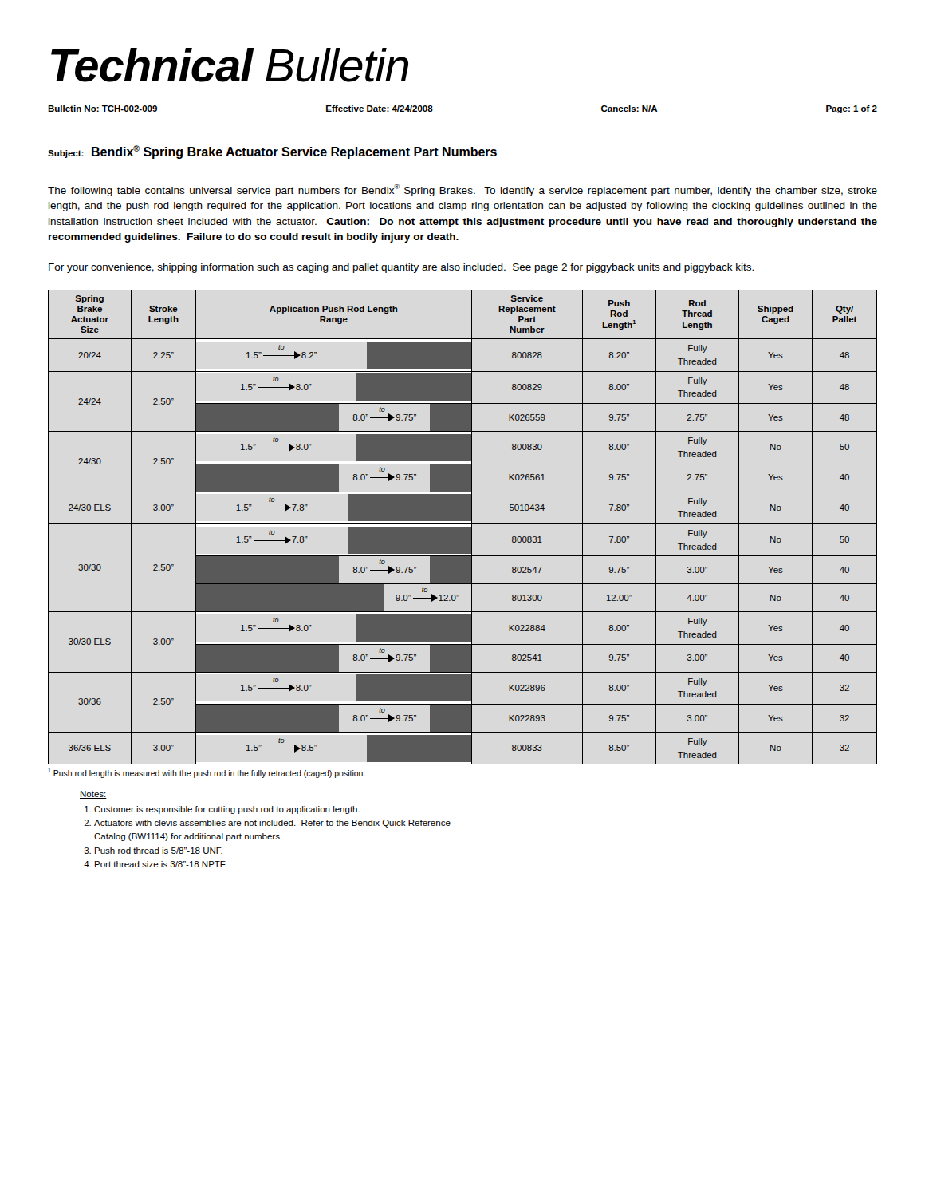Technical Bulletin
Bulletin No: TCH-002-009 Effective Date: 4/24/2008 Cancels: N/A Page: 1 of 2
Subject: Bendix® Spring Brake Actuator Service Replacement Part Numbers
The following table contains universal service part numbers for Bendix® Spring Brakes. To identify a service replacement part number, identify the chamber size, stroke length, and the push rod length required for the application. Port locations and clamp ring orientation can be adjusted by following the clocking guidelines outlined in the installation instruction sheet included with the actuator. Caution: Do not attempt this adjustment procedure until you have read and thoroughly understand the recommended guidelines. Failure to do so could result in bodily injury or death.
For your convenience, shipping information such as caging and pallet quantity are also included. See page 2 for piggyback units and piggyback kits.
| Spring Brake Actuator Size | Stroke Length | Application Push Rod Length Range | Service Replacement Part Number | Push Rod Length 1 | Rod Thread Length | Shipped Caged | Qty/ Pallet |
| --- | --- | --- | --- | --- | --- | --- | --- |
| 20/24 | 2.25” | 1.5” to 8.2” | 800828 | 8.20” | Fully Threaded | Yes | 48 |
| 24/24 | 2.50” | 1.5” to 8.0” | 800829 | 8.00” | Fully Threaded | Yes | 48 |
| 8.0” to 9.75” | K026559 | 9.75” | 2.75” | Yes | 48 |
| 24/30 | 2.50” | 1.5” to 8.0” | 800830 | 8.00” | Fully Threaded | No | 50 |
| 8.0” to 9.75” | K026561 | 9.75” | 2.75” | Yes | 40 |
| 24/30 ELS | 3.00” | 1.5” to 7.8” | 5010434 | 7.80” | Fully Threaded | No | 40 |
| 30/30 | 2.50” | 1.5” to 7.8” | 800831 | 7.80” | Fully Threaded | No | 50 |
| 8.0” to 9.75” | 802547 | 9.75” | 3.00” | Yes | 40 |
| 9.0” to 12.0” | 801300 | 12.00” | 4.00” | No | 40 |
| 30/30 ELS | 3.00” | 1.5” to 8.0” | K022884 | 8.00” | Fully Threaded | Yes | 40 |
| 8.0” to 9.75” | 802541 | 9.75” | 3.00” | Yes | 40 |
| 30/36 | 2.50” | 1.5” to 8.0” | K022896 | 8.00” | Fully Threaded | Yes | 32 |
| 8.0” to 9.75” | K022893 | 9.75” | 3.00” | Yes | 32 |
| 36/36 ELS | 3.00” | 1.5” to 8.5” | 800833 | 8.50” | Fully Threaded | No | 32 |
1 Push rod length is measured with the push rod in the fully retracted (caged) position.
Notes:
Customer is responsible for cutting push rod to application length.
Actuators with clevis assemblies are not included. Refer to the Bendix Quick Reference
Catalog (BW1114) for additional part numbers.
Push rod thread is 5/8”-18 UNF.
Port thread size is 3/8”-18 NPTF.